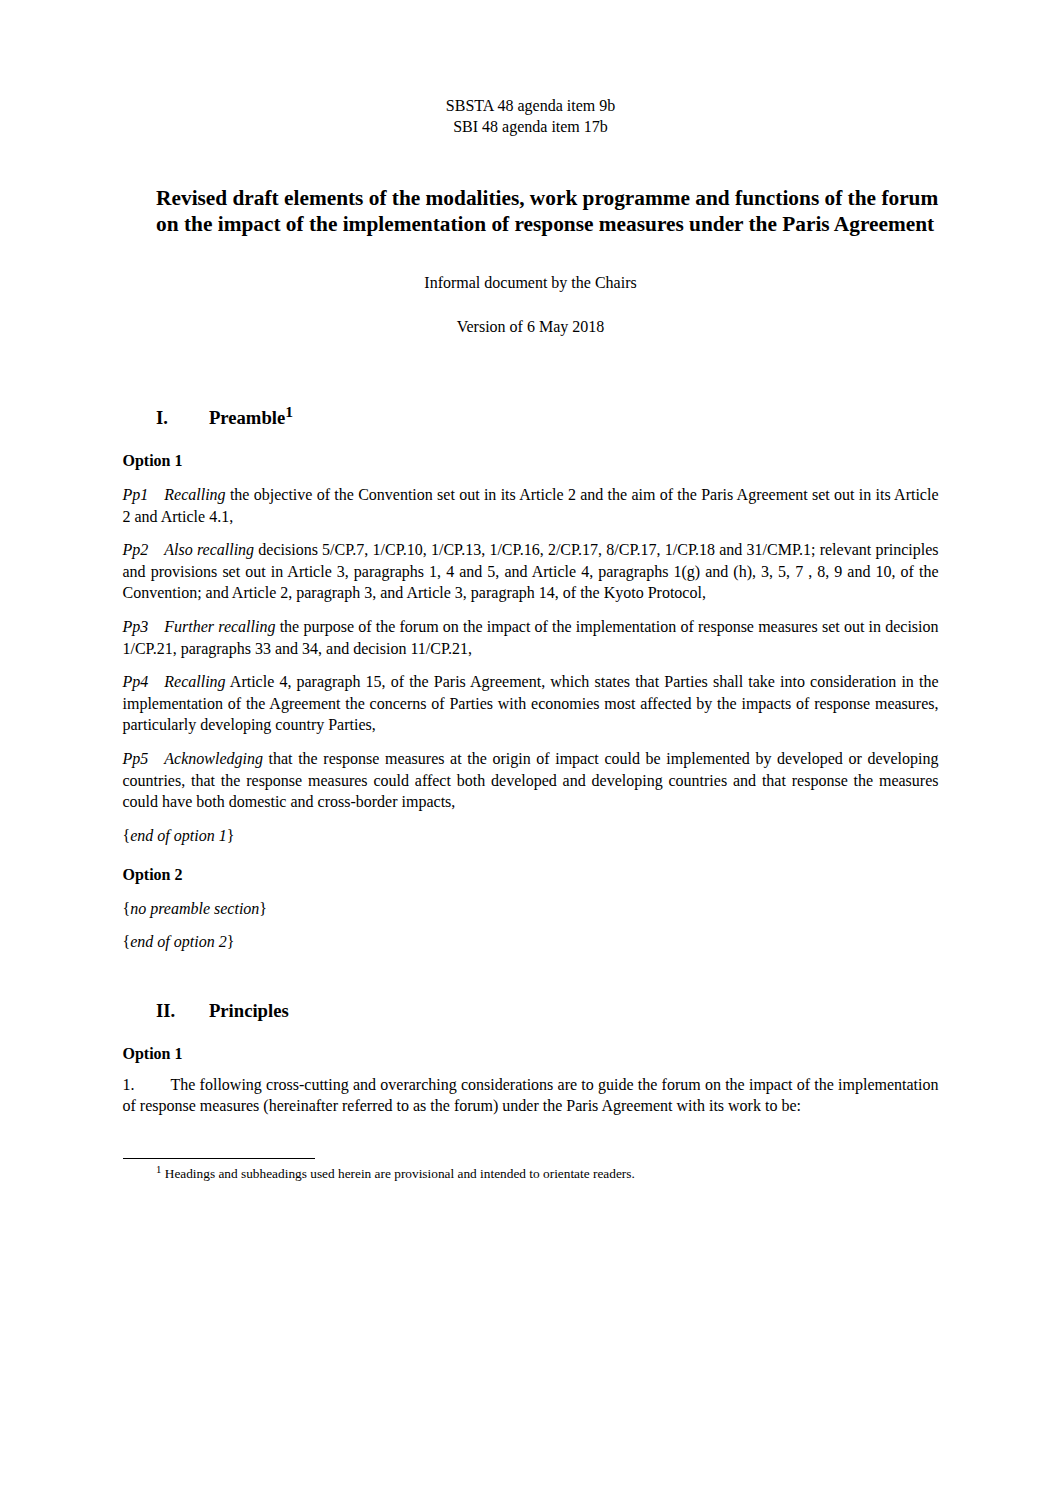SBSTA 48 agenda item 9b
SBI 48 agenda item 17b
Revised draft elements of the modalities, work programme and functions of the forum on the impact of the implementation of response measures under the Paris Agreement
Informal document by the Chairs
Version of 6 May 2018
I. Preamble1
Option 1
Pp1 Recalling the objective of the Convention set out in its Article 2 and the aim of the Paris Agreement set out in its Article 2 and Article 4.1,
Pp2 Also recalling decisions 5/CP.7, 1/CP.10, 1/CP.13, 1/CP.16, 2/CP.17, 8/CP.17, 1/CP.18 and 31/CMP.1; relevant principles and provisions set out in Article 3, paragraphs 1, 4 and 5, and Article 4, paragraphs 1(g) and (h), 3, 5, 7 , 8, 9 and 10, of the Convention; and Article 2, paragraph 3, and Article 3, paragraph 14, of the Kyoto Protocol,
Pp3 Further recalling the purpose of the forum on the impact of the implementation of response measures set out in decision 1/CP.21, paragraphs 33 and 34, and decision 11/CP.21,
Pp4 Recalling Article 4, paragraph 15, of the Paris Agreement, which states that Parties shall take into consideration in the implementation of the Agreement the concerns of Parties with economies most affected by the impacts of response measures, particularly developing country Parties,
Pp5 Acknowledging that the response measures at the origin of impact could be implemented by developed or developing countries, that the response measures could affect both developed and developing countries and that response the measures could have both domestic and cross-border impacts,
{end of option 1}
Option 2
{no preamble section}
{end of option 2}
II. Principles
Option 1
1. The following cross-cutting and overarching considerations are to guide the forum on the impact of the implementation of response measures (hereinafter referred to as the forum) under the Paris Agreement with its work to be:
1 Headings and subheadings used herein are provisional and intended to orientate readers.